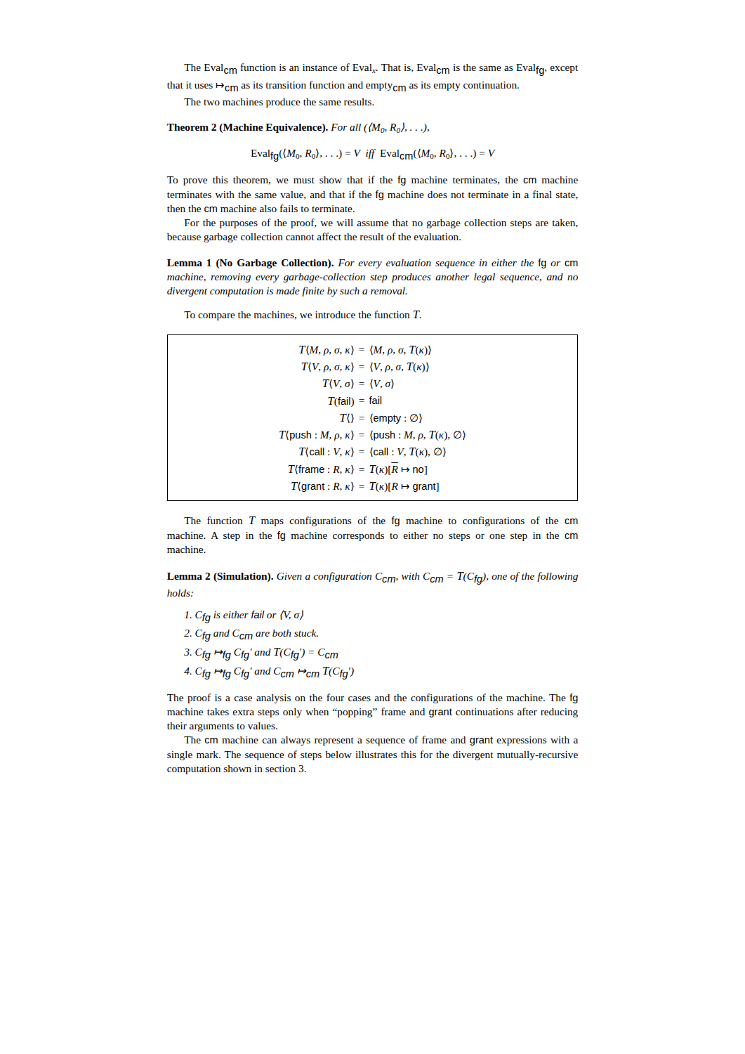The Evalcm function is an instance of Evalx. That is, Evalcm is the same as Evalfg, except that it uses ↦cm as its transition function and emptycm as its empty continuation.
The two machines produce the same results.
Theorem 2 (Machine Equivalence). For all (⟨M0, R0⟩, . . .),
Evalfg(⟨M0, R0⟩, . . .) = V iff Evalcm(⟨M0, R0⟩, . . .) = V
To prove this theorem, we must show that if the fg machine terminates, the cm machine terminates with the same value, and that if the fg machine does not terminate in a final state, then the cm machine also fails to terminate.
For the purposes of the proof, we will assume that no garbage collection steps are taken, because garbage collection cannot affect the result of the evaluation.
Lemma 1 (No Garbage Collection). For every evaluation sequence in either the fg or cm machine, removing every garbage-collection step produces another legal sequence, and no divergent computation is made finite by such a removal.
To compare the machines, we introduce the function T.
| T ⟨ M , ρ , σ , κ ⟩ | = | ⟨ M , ρ , σ , T ( κ )⟩ |
| T ⟨ V , ρ , σ , κ ⟩ | = | ⟨ V , ρ , σ , T ( κ )⟩ |
| T ⟨ V , σ ⟩ | = | ⟨ V , σ ⟩ |
| T ( fail ) | = | fail |
| T ⟨⟩ | = | ⟨ empty : ∅⟩ |
| T ⟨ push : M , ρ , κ ⟩ | = | ⟨ push : M , ρ , T ( κ ), ∅⟩ |
| T ⟨ call : V , κ ⟩ | = | ⟨ call : V , T ( κ ), ∅⟩ |
| T ⟨ frame : R , κ ⟩ | = | T ( κ )[ R ↦ no ] |
| T ⟨ grant : R , κ ⟩ | = | T ( κ )[ R ↦ grant ] |
The function T maps configurations of the fg machine to configurations of the cm machine. A step in the fg machine corresponds to either no steps or one step in the cm machine.
Lemma 2 (Simulation). Given a configuration Ccm, with Ccm = T(Cfg), one of the following holds:
Cfg is either fail or ⟨V, σ⟩
Cfg and Ccm are both stuck.
Cfg ↦fg Cfg′ and T(Cfg′) = Ccm
Cfg ↦fg Cfg′ and Ccm ↦cm T(Cfg′)
The proof is a case analysis on the four cases and the configurations of the machine. The fg machine takes extra steps only when “popping” frame and grant continuations after reducing their arguments to values.
The cm machine can always represent a sequence of frame and grant expressions with a single mark. The sequence of steps below illustrates this for the divergent mutually-recursive computation shown in section 3.